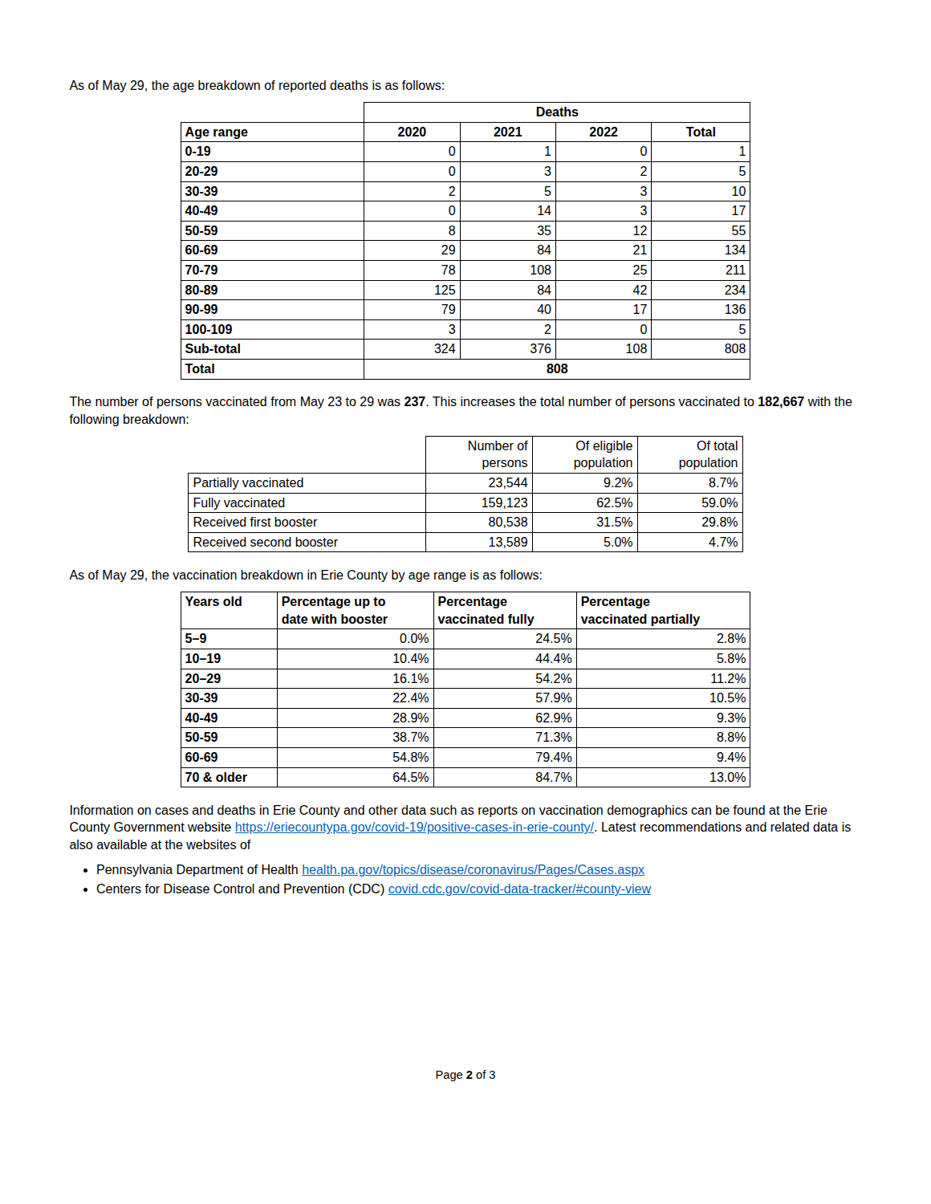As of May 29, the age breakdown of reported deaths is as follows:
| | Deaths |
| Age range | 2020 | 2021 | 2022 | Total |
| 0-19 | 0 | 1 | 0 | 1 |
| 20-29 | 0 | 3 | 2 | 5 |
| 30-39 | 2 | 5 | 3 | 10 |
| 40-49 | 0 | 14 | 3 | 17 |
| 50-59 | 8 | 35 | 12 | 55 |
| 60-69 | 29 | 84 | 21 | 134 |
| 70-79 | 78 | 108 | 25 | 211 |
| 80-89 | 125 | 84 | 42 | 234 |
| 90-99 | 79 | 40 | 17 | 136 |
| 100-109 | 3 | 2 | 0 | 5 |
| Sub-total | 324 | 376 | 108 | 808 |
| Total | 808 |
The number of persons vaccinated from May 23 to 29 was 237. This increases the total number of persons vaccinated to 182,667 with the following breakdown:
| | Number of persons | Of eligible population | Of total population |
| Partially vaccinated | 23,544 | 9.2% | 8.7% |
| Fully vaccinated | 159,123 | 62.5% | 59.0% |
| Received first booster | 80,538 | 31.5% | 29.8% |
| Received second booster | 13,589 | 5.0% | 4.7% |
As of May 29, the vaccination breakdown in Erie County by age range is as follows:
| Years old | Percentage up to date with booster | Percentage vaccinated fully | Percentage vaccinated partially |
| --- | --- | --- | --- |
| 5–9 | 0.0% | 24.5% | 2.8% |
| 10–19 | 10.4% | 44.4% | 5.8% |
| 20–29 | 16.1% | 54.2% | 11.2% |
| 30-39 | 22.4% | 57.9% | 10.5% |
| 40-49 | 28.9% | 62.9% | 9.3% |
| 50-59 | 38.7% | 71.3% | 8.8% |
| 60-69 | 54.8% | 79.4% | 9.4% |
| 70 & older | 64.5% | 84.7% | 13.0% |
Information on cases and deaths in Erie County and other data such as reports on vaccination demographics can be found at the Erie County Government website https://eriecountypa.gov/covid-19/positive-cases-in-erie-county/. Latest recommendations and related data is also available at the websites of
Pennsylvania Department of Health health.pa.gov/topics/disease/coronavirus/Pages/Cases.aspx
Centers for Disease Control and Prevention (CDC) covid.cdc.gov/covid-data-tracker/#county-view
Page 2 of 3